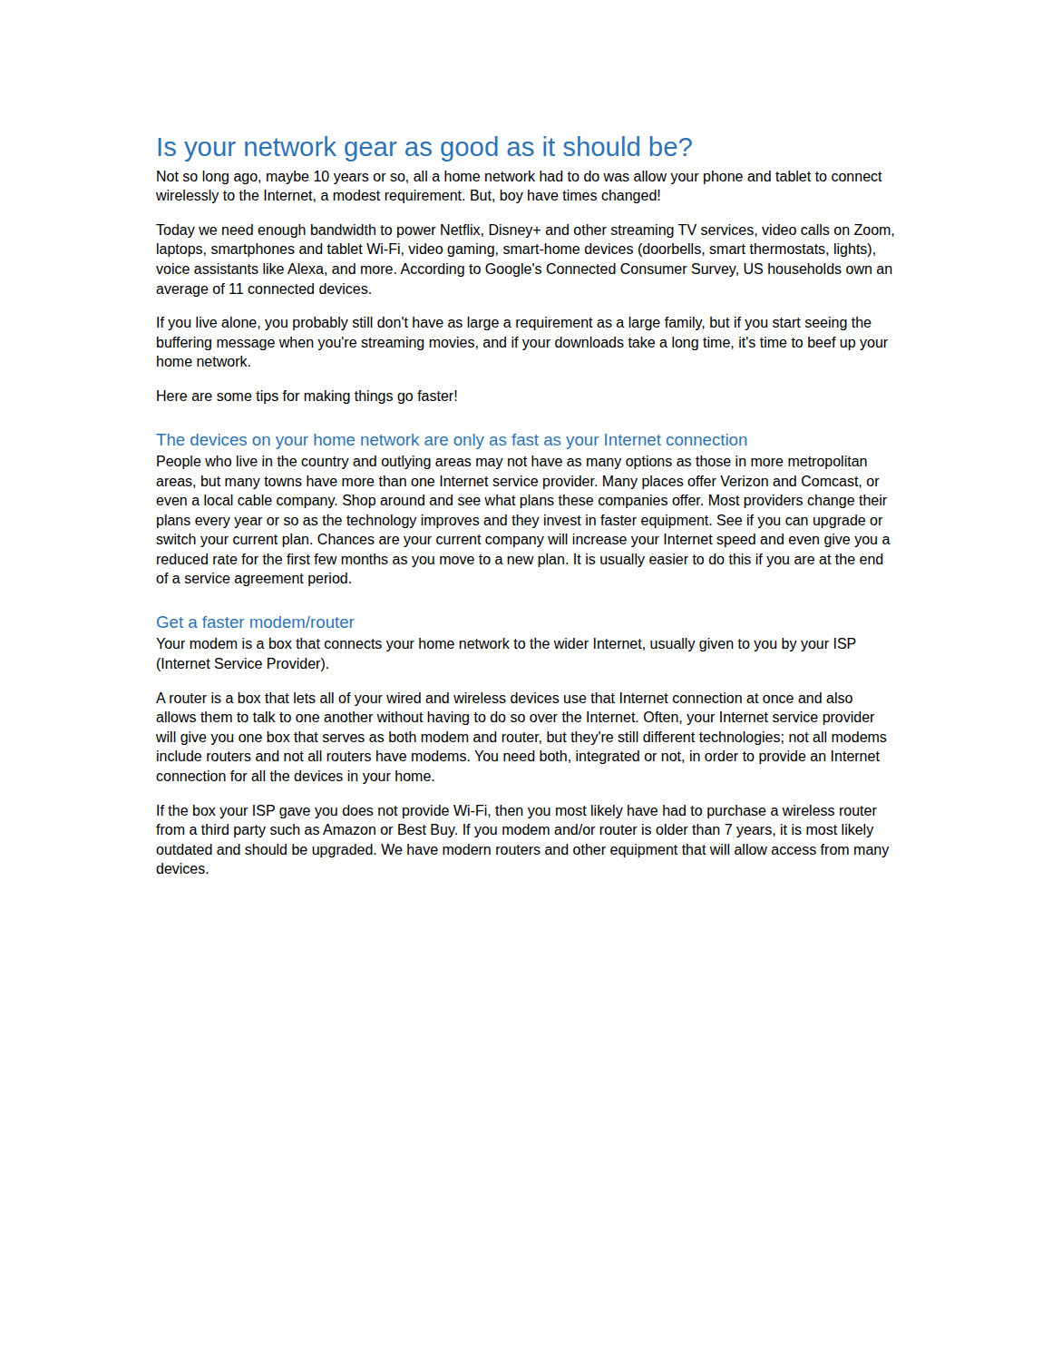Is your network gear as good as it should be?
Not so long ago, maybe 10 years or so, all a home network had to do was allow your phone and tablet to connect wirelessly to the Internet, a modest requirement. But, boy have times changed!
Today we need enough bandwidth to power Netflix, Disney+ and other streaming TV services, video calls on Zoom, laptops, smartphones and tablet Wi-Fi, video gaming, smart-home devices (doorbells, smart thermostats, lights), voice assistants like Alexa, and more. According to Google's Connected Consumer Survey, US households own an average of 11 connected devices.
If you live alone, you probably still don't have as large a requirement as a large family, but if you start seeing the buffering message when you're streaming movies, and if your downloads take a long time, it's time to beef up your home network.
Here are some tips for making things go faster!
The devices on your home network are only as fast as your Internet connection
People who live in the country and outlying areas may not have as many options as those in more metropolitan areas, but many towns have more than one Internet service provider. Many places offer Verizon and Comcast, or even a local cable company. Shop around and see what plans these companies offer. Most providers change their plans every year or so as the technology improves and they invest in faster equipment. See if you can upgrade or switch your current plan. Chances are your current company will increase your Internet speed and even give you a reduced rate for the first few months as you move to a new plan. It is usually easier to do this if you are at the end of a service agreement period.
Get a faster modem/router
Your modem is a box that connects your home network to the wider Internet, usually given to you by your ISP (Internet Service Provider).
A router is a box that lets all of your wired and wireless devices use that Internet connection at once and also allows them to talk to one another without having to do so over the Internet. Often, your Internet service provider will give you one box that serves as both modem and router, but they're still different technologies; not all modems include routers and not all routers have modems. You need both, integrated or not, in order to provide an Internet connection for all the devices in your home.
If the box your ISP gave you does not provide Wi-Fi, then you most likely have had to purchase a wireless router from a third party such as Amazon or Best Buy. If you modem and/or router is older than 7 years, it is most likely outdated and should be upgraded. We have modern routers and other equipment that will allow access from many devices.